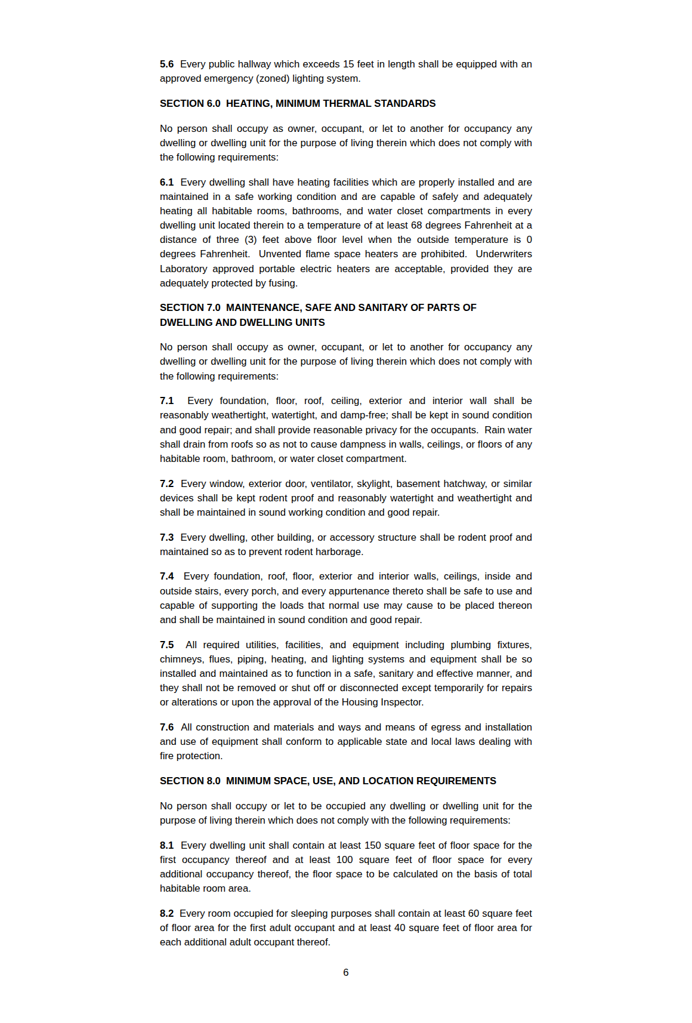5.6 Every public hallway which exceeds 15 feet in length shall be equipped with an approved emergency (zoned) lighting system.
Section 6.0 Heating, Minimum Thermal Standards
No person shall occupy as owner, occupant, or let to another for occupancy any dwelling or dwelling unit for the purpose of living therein which does not comply with the following requirements:
6.1 Every dwelling shall have heating facilities which are properly installed and are maintained in a safe working condition and are capable of safely and adequately heating all habitable rooms, bathrooms, and water closet compartments in every dwelling unit located therein to a temperature of at least 68 degrees Fahrenheit at a distance of three (3) feet above floor level when the outside temperature is 0 degrees Fahrenheit. Unvented flame space heaters are prohibited. Underwriters Laboratory approved portable electric heaters are acceptable, provided they are adequately protected by fusing.
Section 7.0 Maintenance, Safe and Sanitary of Parts of Dwelling and Dwelling Units
No person shall occupy as owner, occupant, or let to another for occupancy any dwelling or dwelling unit for the purpose of living therein which does not comply with the following requirements:
7.1 Every foundation, floor, roof, ceiling, exterior and interior wall shall be reasonably weathertight, watertight, and damp-free; shall be kept in sound condition and good repair; and shall provide reasonable privacy for the occupants. Rain water shall drain from roofs so as not to cause dampness in walls, ceilings, or floors of any habitable room, bathroom, or water closet compartment.
7.2 Every window, exterior door, ventilator, skylight, basement hatchway, or similar devices shall be kept rodent proof and reasonably watertight and weathertight and shall be maintained in sound working condition and good repair.
7.3 Every dwelling, other building, or accessory structure shall be rodent proof and maintained so as to prevent rodent harborage.
7.4 Every foundation, roof, floor, exterior and interior walls, ceilings, inside and outside stairs, every porch, and every appurtenance thereto shall be safe to use and capable of supporting the loads that normal use may cause to be placed thereon and shall be maintained in sound condition and good repair.
7.5 All required utilities, facilities, and equipment including plumbing fixtures, chimneys, flues, piping, heating, and lighting systems and equipment shall be so installed and maintained as to function in a safe, sanitary and effective manner, and they shall not be removed or shut off or disconnected except temporarily for repairs or alterations or upon the approval of the Housing Inspector.
7.6 All construction and materials and ways and means of egress and installation and use of equipment shall conform to applicable state and local laws dealing with fire protection.
Section 8.0 Minimum Space, Use, and Location Requirements
No person shall occupy or let to be occupied any dwelling or dwelling unit for the purpose of living therein which does not comply with the following requirements:
8.1 Every dwelling unit shall contain at least 150 square feet of floor space for the first occupancy thereof and at least 100 square feet of floor space for every additional occupancy thereof, the floor space to be calculated on the basis of total habitable room area.
8.2 Every room occupied for sleeping purposes shall contain at least 60 square feet of floor area for the first adult occupant and at least 40 square feet of floor area for each additional adult occupant thereof.
6